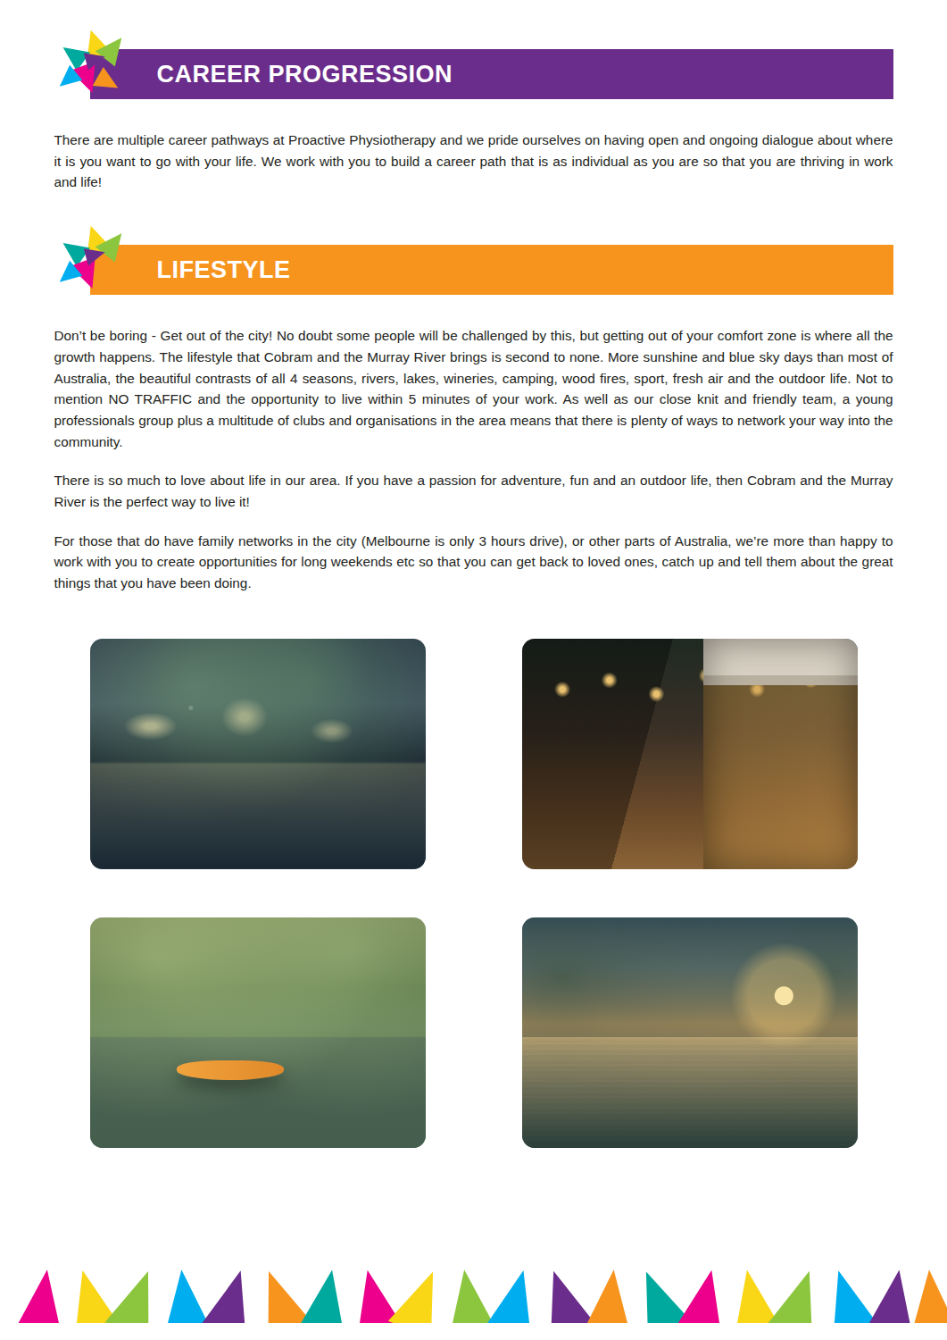Career Progression
There are multiple career pathways at Proactive Physiotherapy and we pride ourselves on having open and ongoing dialogue about where it is you want to go with your life. We work with you to build a career path that is as individual as you are so that you are thriving in work and life!
Lifestyle
Don’t be boring - Get out of the city! No doubt some people will be challenged by this, but getting out of your comfort zone is where all the growth happens. The lifestyle that Cobram and the Murray River brings is second to none. More sunshine and blue sky days than most of Australia, the beautiful contrasts of all 4 seasons, rivers, lakes, wineries, camping, wood fires, sport, fresh air and the outdoor life. Not to mention NO TRAFFIC and the opportunity to live within 5 minutes of your work. As well as our close knit and friendly team, a young professionals group plus a multitude of clubs and organisations in the area means that there is plenty of ways to network your way into the community.
There is so much to love about life in our area. If you have a passion for adventure, fun and an outdoor life, then Cobram and the Murray River is the perfect way to live it!
For those that do have family networks in the city (Melbourne is only 3 hours drive), or other parts of Australia, we’re more than happy to work with you to create opportunities for long weekends etc so that you can get back to loved ones, catch up and tell them about the great things that you have been doing.